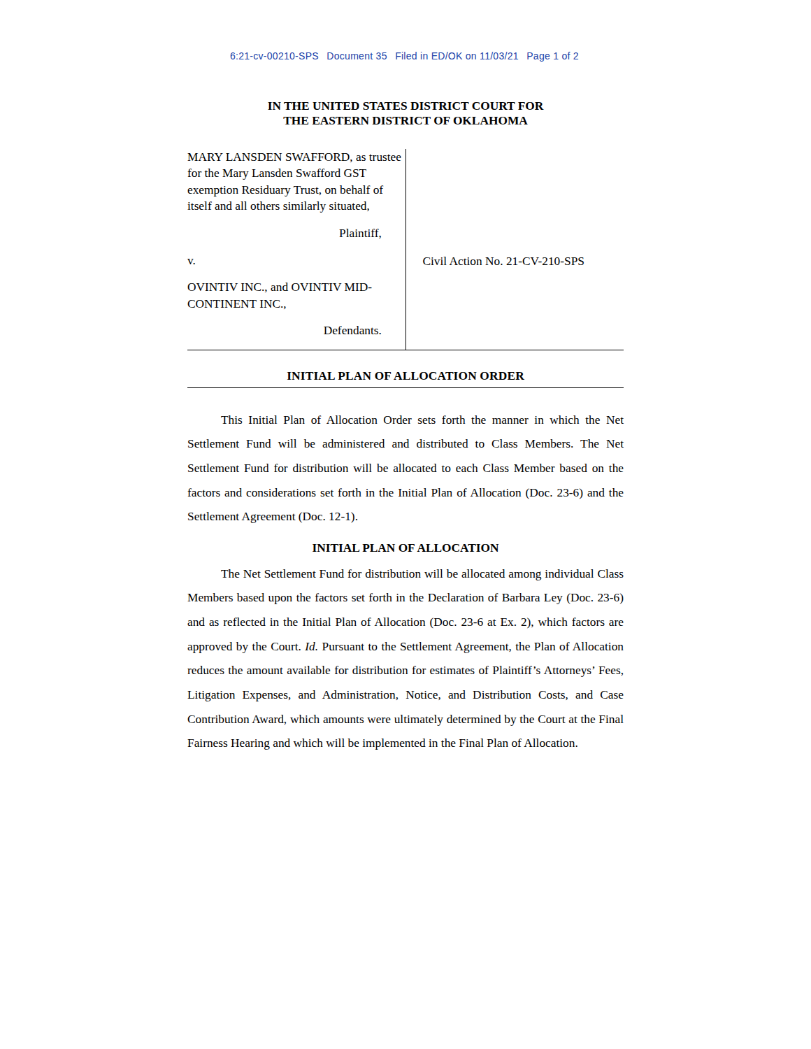6:21-cv-00210-SPS Document 35 Filed in ED/OK on 11/03/21 Page 1 of 2
IN THE UNITED STATES DISTRICT COURT FOR
THE EASTERN DISTRICT OF OKLAHOMA
| MARY LANSDEN SWAFFORD, as trustee for the Mary Lansden Swafford GST exemption Residuary Trust, on behalf of itself and all others similarly situated, Plaintiff, v. OVINTIV INC., and OVINTIV MID-CONTINENT INC., Defendants. | Civil Action No. 21-CV-210-SPS |
INITIAL PLAN OF ALLOCATION ORDER
This Initial Plan of Allocation Order sets forth the manner in which the Net Settlement Fund will be administered and distributed to Class Members. The Net Settlement Fund for distribution will be allocated to each Class Member based on the factors and considerations set forth in the Initial Plan of Allocation (Doc. 23-6) and the Settlement Agreement (Doc. 12-1).
INITIAL PLAN OF ALLOCATION
The Net Settlement Fund for distribution will be allocated among individual Class Members based upon the factors set forth in the Declaration of Barbara Ley (Doc. 23-6) and as reflected in the Initial Plan of Allocation (Doc. 23-6 at Ex. 2), which factors are approved by the Court. Id. Pursuant to the Settlement Agreement, the Plan of Allocation reduces the amount available for distribution for estimates of Plaintiff’s Attorneys’ Fees, Litigation Expenses, and Administration, Notice, and Distribution Costs, and Case Contribution Award, which amounts were ultimately determined by the Court at the Final Fairness Hearing and which will be implemented in the Final Plan of Allocation.